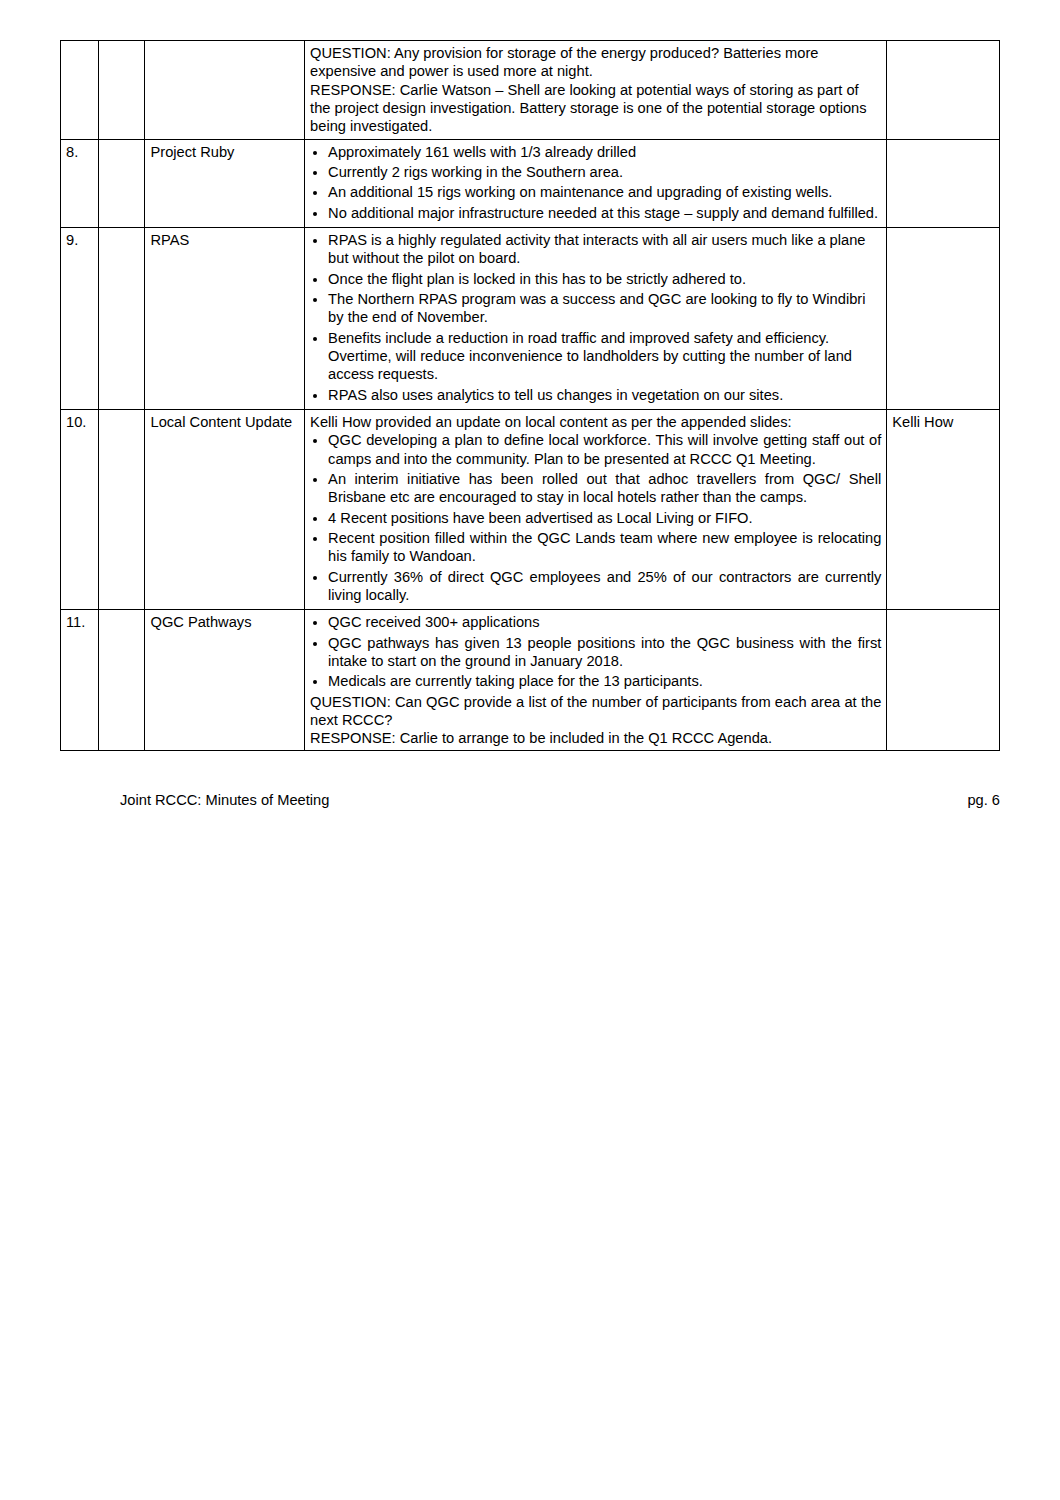| | | | QUESTION: Any provision for storage of the energy produced? Batteries more expensive and power is used more at night. RESPONSE: Carlie Watson – Shell are looking at potential ways of storing as part of the project design investigation. Battery storage is one of the potential storage options being investigated. | |
| 8. | | Project Ruby | Approximately 161 wells with 1/3 already drilled Currently 2 rigs working in the Southern area. An additional 15 rigs working on maintenance and upgrading of existing wells. No additional major infrastructure needed at this stage – supply and demand fulfilled. | |
| 9. | | RPAS | RPAS is a highly regulated activity that interacts with all air users much like a plane but without the pilot on board. Once the flight plan is locked in this has to be strictly adhered to. The Northern RPAS program was a success and QGC are looking to fly to Windibri by the end of November. Benefits include a reduction in road traffic and improved safety and efficiency. Overtime, will reduce inconvenience to landholders by cutting the number of land access requests. RPAS also uses analytics to tell us changes in vegetation on our sites. | |
| 10. | | Local Content Update | Kelli How provided an update on local content as per the appended slides: QGC developing a plan to define local workforce. This will involve getting staff out of camps and into the community. Plan to be presented at RCCC Q1 Meeting. An interim initiative has been rolled out that adhoc travellers from QGC/ Shell Brisbane etc are encouraged to stay in local hotels rather than the camps. 4 Recent positions have been advertised as Local Living or FIFO. Recent position filled within the QGC Lands team where new employee is relocating his family to Wandoan. Currently 36% of direct QGC employees and 25% of our contractors are currently living locally. | Kelli How |
| 11. | | QGC Pathways | QGC received 300+ applications QGC pathways has given 13 people positions into the QGC business with the first intake to start on the ground in January 2018. Medicals are currently taking place for the 13 participants. QUESTION: Can QGC provide a list of the number of participants from each area at the next RCCC? RESPONSE: Carlie to arrange to be included in the Q1 RCCC Agenda. | |
Joint RCCC: Minutes of Meeting pg. 6